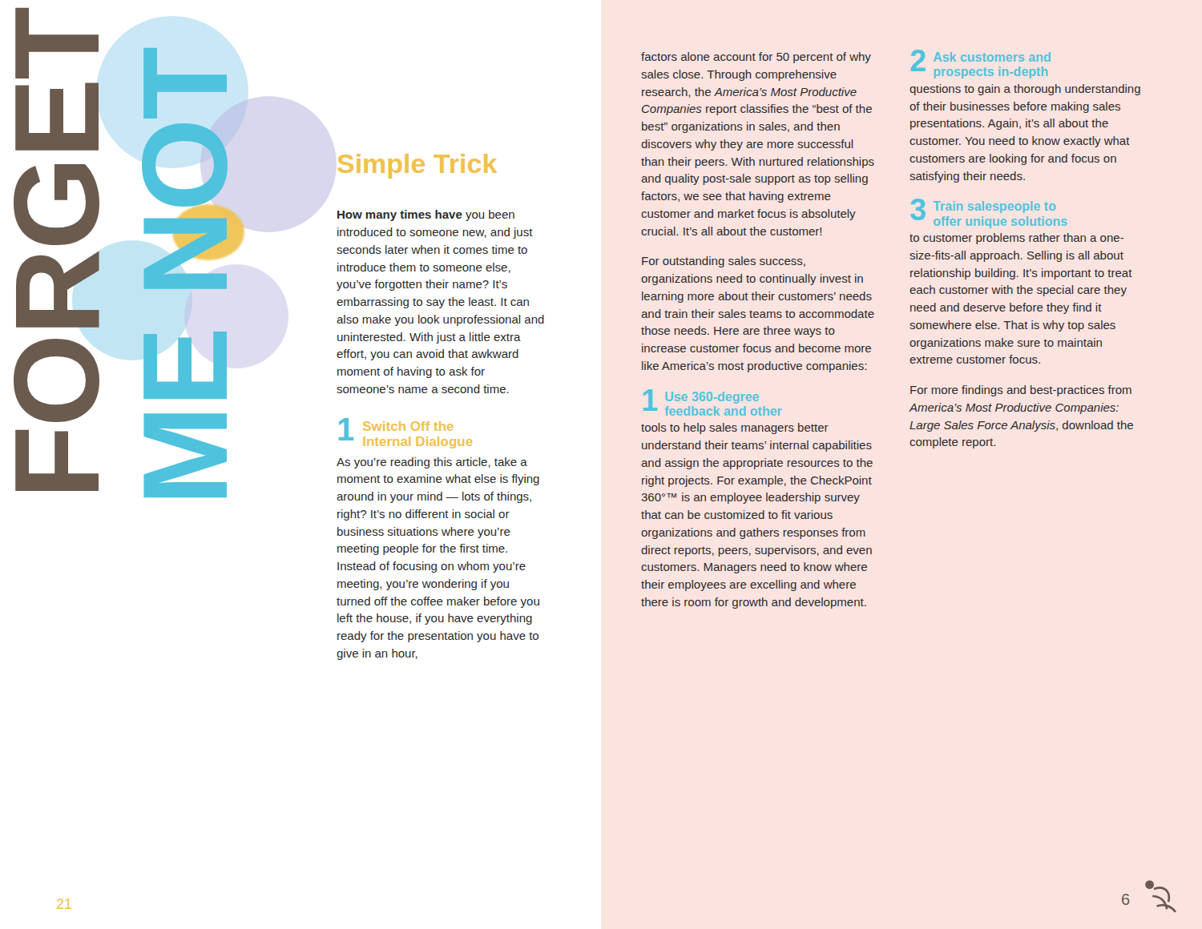Forget Me Not
Forget Me Not
Simple Trick
How many times have you been introduced to someone new, and just seconds later when it comes time to introduce them to someone else, you’ve forgotten their name? It’s embarrassing to say the least. It can also make you look unprofessional and uninterested. With just a little extra effort, you can avoid that awkward moment of having to ask for someone’s name a second time.
1 Switch Off the
Internal Dialogue
As you’re reading this article, take a moment to examine what else is flying around in your mind — lots of things, right? It’s no different in social or business situations where you’re meeting people for the first time. Instead of focusing on whom you’re meeting, you’re wondering if you turned off the coffee maker before you left the house, if you have everything ready for the presentation you have to give in an hour,
21
factors alone account for 50 percent of why sales close. Through comprehensive research, the America’s Most Productive Companies report classifies the “best of the best” organizations in sales, and then discovers why they are more successful than their peers. With nurtured relationships and quality post-sale support as top selling factors, we see that having extreme customer and market focus is absolutely crucial. It’s all about the customer!
For outstanding sales success, organizations need to continually invest in learning more about their customers’ needs and train their sales teams to accommodate those needs. Here are three ways to increase customer focus and become more like America’s most productive companies:
1 Use 360-degree
feedback and other
tools to help sales managers better understand their teams’ internal capabilities and assign the appropriate resources to the right projects. For example, the CheckPoint 360°™ is an employee leadership survey that can be customized to fit various organizations and gathers responses from direct reports, peers, supervisors, and even customers. Managers need to know where their employees are excelling and where there is room for growth and development.
2 Ask customers and
prospects in-depth
questions to gain a thorough understanding of their businesses before making sales presentations. Again, it’s all about the customer. You need to know exactly what customers are looking for and focus on satisfying their needs.
3 Train salespeople to
offer unique solutions
to customer problems rather than a one-size-fits-all approach. Selling is all about relationship building. It’s important to treat each customer with the special care they need and deserve before they find it somewhere else. That is why top sales organizations make sure to maintain extreme customer focus.
For more findings and best-practices from America’s Most Productive Companies: Large Sales Force Analysis, download the complete report.
6